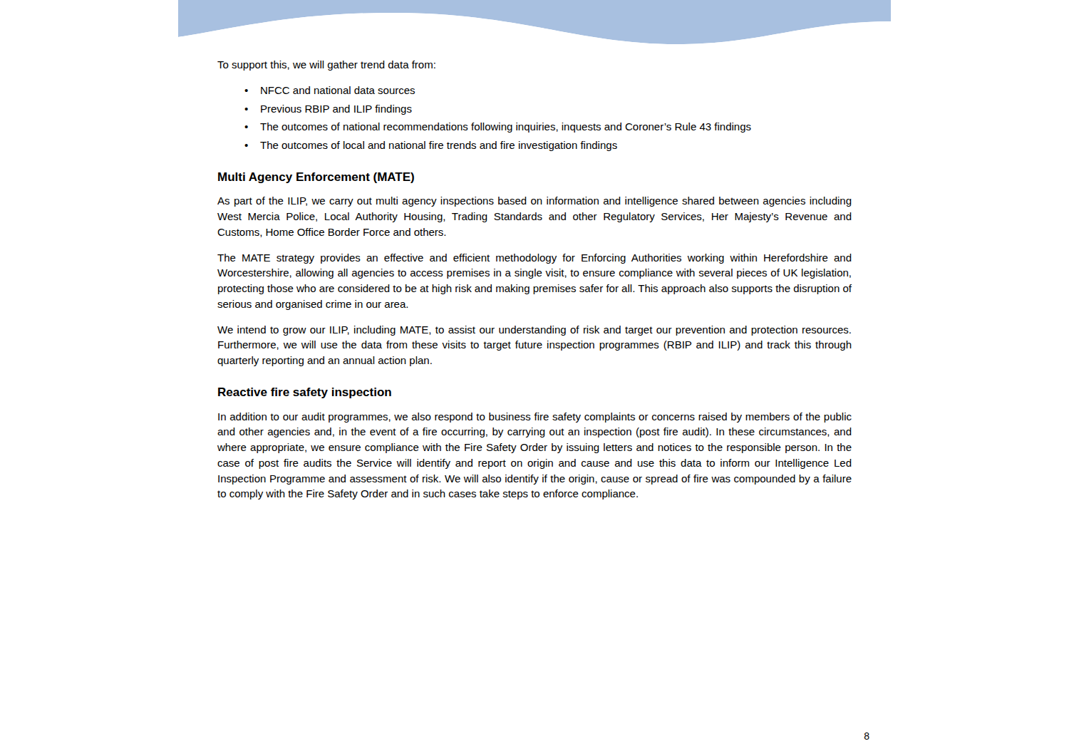To support this, we will gather trend data from:
NFCC and national data sources
Previous RBIP and ILIP findings
The outcomes of national recommendations following inquiries, inquests and Coroner’s Rule 43 findings
The outcomes of local and national fire trends and fire investigation findings
Multi Agency Enforcement (MATE)
As part of the ILIP, we carry out multi agency inspections based on information and intelligence shared between agencies including West Mercia Police, Local Authority Housing, Trading Standards and other Regulatory Services, Her Majesty’s Revenue and Customs, Home Office Border Force and others.
The MATE strategy provides an effective and efficient methodology for Enforcing Authorities working within Herefordshire and Worcestershire, allowing all agencies to access premises in a single visit, to ensure compliance with several pieces of UK legislation, protecting those who are considered to be at high risk and making premises safer for all. This approach also supports the disruption of serious and organised crime in our area.
We intend to grow our ILIP, including MATE, to assist our understanding of risk and target our prevention and protection resources. Furthermore, we will use the data from these visits to target future inspection programmes (RBIP and ILIP) and track this through quarterly reporting and an annual action plan.
Reactive fire safety inspection
In addition to our audit programmes, we also respond to business fire safety complaints or concerns raised by members of the public and other agencies and, in the event of a fire occurring, by carrying out an inspection (post fire audit). In these circumstances, and where appropriate, we ensure compliance with the Fire Safety Order by issuing letters and notices to the responsible person. In the case of post fire audits the Service will identify and report on origin and cause and use this data to inform our Intelligence Led Inspection Programme and assessment of risk. We will also identify if the origin, cause or spread of fire was compounded by a failure to comply with the Fire Safety Order and in such cases take steps to enforce compliance.
8